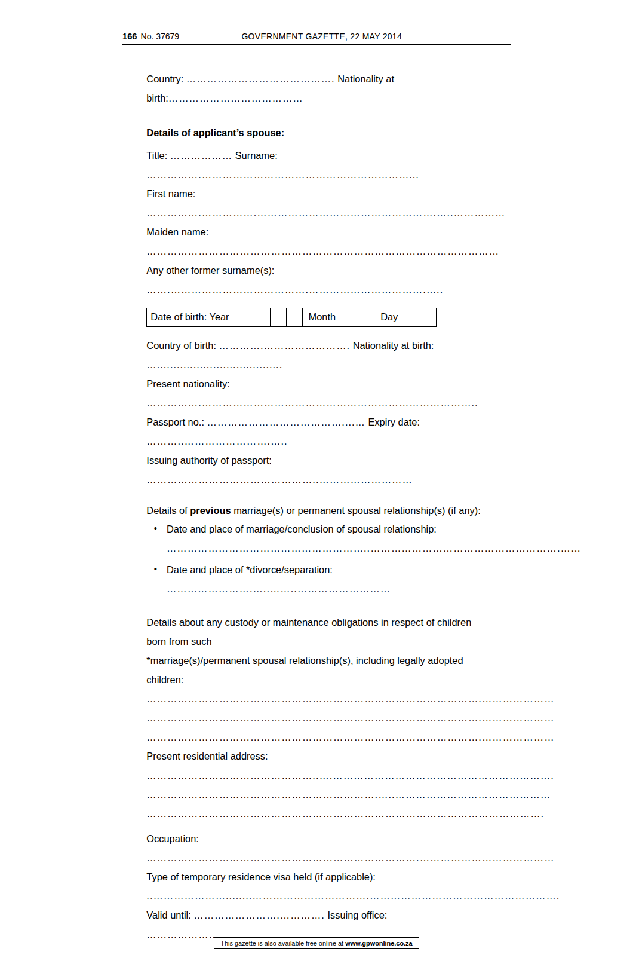166 No. 37679 GOVERNMENT GAZETTE, 22 MAY 2014
Country: ……………………………………. Nationality at birth:…………………………………
Details of applicant’s spouse:
Title: ……………… Surname: …………….……………………………………………………...
First name: …………….…………….…………………………………………….…..……………
Maiden name: …………………………………………………………………………………………
Any other former surname(s): …….………………………………….…………………………….…..
| Date of birth: Year | | | | | Month | | | Day | | |
Country of birth: ………….……………………. Nationality at birth: …......................................
Present nationality: …………….……………………………………………………………………..
Passport no.: …………………………………....… Expiry date: ………..…………………….…..
Issuing authority of passport: …………………………………………..………………………
Details of previous marriage(s) or permanent spousal relationship(s) (if any):
Date and place of marriage/conclusion of spousal relationship: …………………………………………………..……………………………………………….……
Date and place of *divorce/separation: …………………….…..……..………………………
Details about any custody or maintenance obligations in respect of children born from such
*marriage(s)/permanent spousal relationship(s), including legally adopted children:
…………………………………………………………………………………….…………………
…………………………………………………………………………………….…………………
…………………………………………………………………………………….…………………
Present residential address:
…………………………………………..….……………………………………………………….
………………………………………………………….…..………………………………………
…………………………………………………………………………………………………….
Occupation:
…………………………………………………………………….…………………………………
Type of temporary residence visa held (if applicable):
..…………………........…………………………….……………………………………………….
Valid until: …………………….…………. Issuing office: …………………………….…………..
This gazette is also available free online at www.gpwonline.co.za